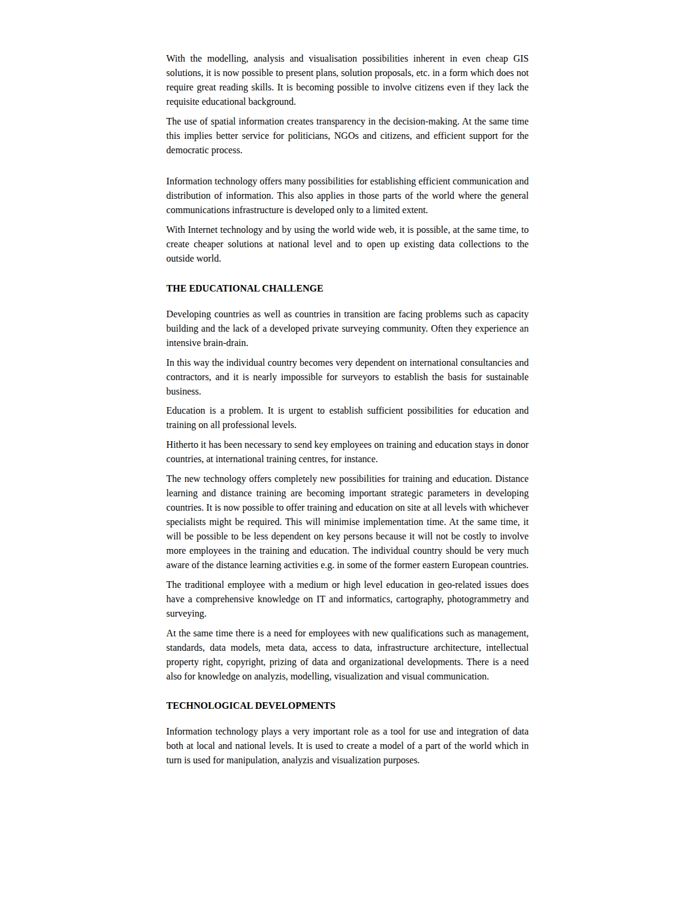With the modelling, analysis and visualisation possibilities inherent in even cheap GIS solutions, it is now possible to present plans, solution proposals, etc. in a form which does not require great reading skills. It is becoming possible to involve citizens even if they lack the requisite educational background.
The use of spatial information creates transparency in the decision-making. At the same time this implies better service for politicians, NGOs and citizens, and efficient support for the democratic process.
Information technology offers many possibilities for establishing efficient communication and distribution of information. This also applies in those parts of the world where the general communications infrastructure is developed only to a limited extent.
With Internet technology and by using the world wide web, it is possible, at the same time, to create cheaper solutions at national level and to open up existing data collections to the outside world.
The Educational Challenge
Developing countries as well as countries in transition are facing problems such as capacity building and the lack of a developed private surveying community. Often they experience an intensive brain-drain.
In this way the individual country becomes very dependent on international consultancies and contractors, and it is nearly impossible for surveyors to establish the basis for sustainable business.
Education is a problem. It is urgent to establish sufficient possibilities for education and training on all professional levels.
Hitherto it has been necessary to send key employees on training and education stays in donor countries, at international training centres, for instance.
The new technology offers completely new possibilities for training and education. Distance learning and distance training are becoming important strategic parameters in developing countries. It is now possible to offer training and education on site at all levels with whichever specialists might be required. This will minimise implementation time. At the same time, it will be possible to be less dependent on key persons because it will not be costly to involve more employees in the training and education. The individual country should be very much aware of the distance learning activities e.g. in some of the former eastern European countries.
The traditional employee with a medium or high level education in geo-related issues does have a comprehensive knowledge on IT and informatics, cartography, photogrammetry and surveying.
At the same time there is a need for employees with new qualifications such as management, standards, data models, meta data, access to data, infrastructure architecture, intellectual property right, copyright, prizing of data and organizational developments. There is a need also for knowledge on analyzis, modelling, visualization and visual communication.
Technological Developments
Information technology plays a very important role as a tool for use and integration of data both at local and national levels. It is used to create a model of a part of the world which in turn is used for manipulation, analyzis and visualization purposes.